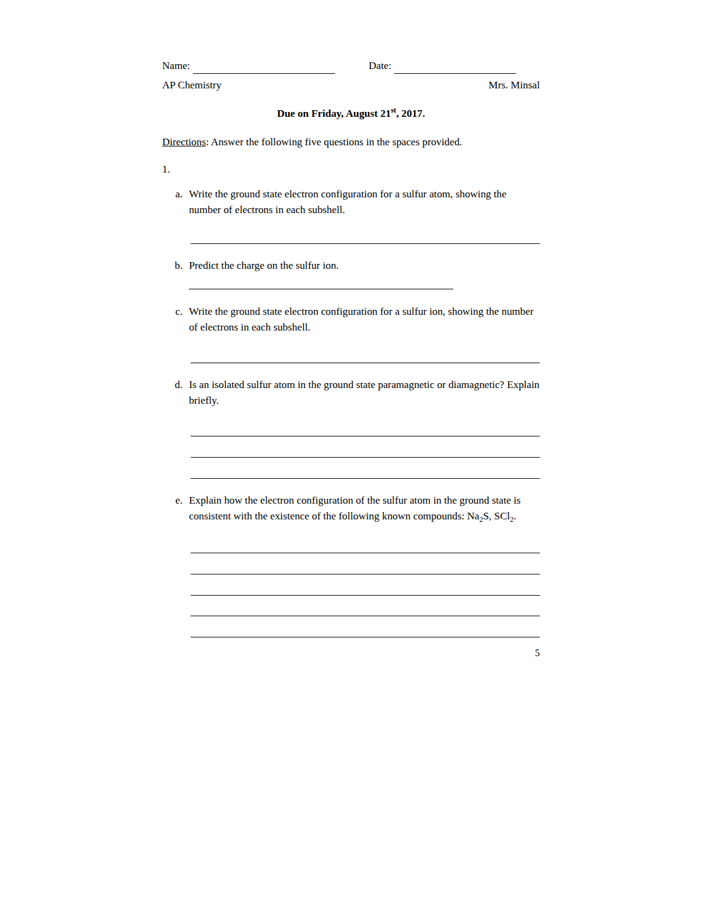Name:
Date:
AP Chemistry
Mrs. Minsal
Due on Friday, August 21st, 2017.
Directions: Answer the following five questions in the spaces provided.
1.
Write the ground state electron configuration for a sulfur atom, showing the number of electrons in each subshell.
Predict the charge on the sulfur ion.
Write the ground state electron configuration for a sulfur ion, showing the number of electrons in each subshell.
Is an isolated sulfur atom in the ground state paramagnetic or diamagnetic? Explain briefly.
Explain how the electron configuration of the sulfur atom in the ground state is consistent with the existence of the following known compounds: Na2S, SCl2.
5